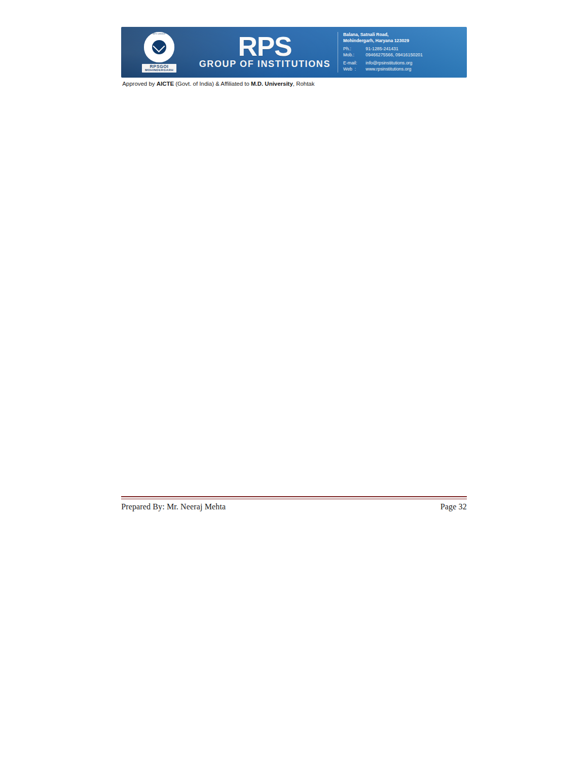RPS Group
RPSGOIMOHINDERGARH
RPS
GROUP OF INSTITUTIONS
Balana, Satnali Road,
Mohindergarh, Haryana 123029
Ph.: 91-1285-241431
Mob.: 09466275566, 09416150201
E-mail: info@rpsinstitutions.org
Web : www.rpsinstitutions.org
Approved by AICTE (Govt. of India) & Affiliated to M.D. University, Rohtak
Prepared By: Mr. Neeraj Mehta
Page 32